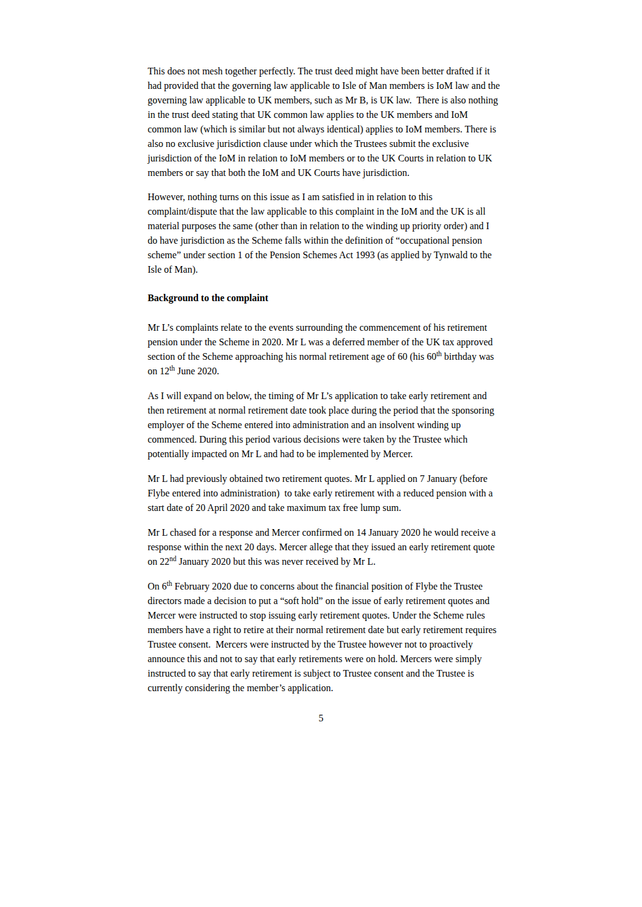This does not mesh together perfectly. The trust deed might have been better drafted if it had provided that the governing law applicable to Isle of Man members is IoM law and the governing law applicable to UK members, such as Mr B, is UK law. There is also nothing in the trust deed stating that UK common law applies to the UK members and IoM common law (which is similar but not always identical) applies to IoM members. There is also no exclusive jurisdiction clause under which the Trustees submit the exclusive jurisdiction of the IoM in relation to IoM members or to the UK Courts in relation to UK members or say that both the IoM and UK Courts have jurisdiction.
However, nothing turns on this issue as I am satisfied in in relation to this complaint/dispute that the law applicable to this complaint in the IoM and the UK is all material purposes the same (other than in relation to the winding up priority order) and I do have jurisdiction as the Scheme falls within the definition of “occupational pension scheme” under section 1 of the Pension Schemes Act 1993 (as applied by Tynwald to the Isle of Man).
Background to the complaint
Mr L’s complaints relate to the events surrounding the commencement of his retirement pension under the Scheme in 2020. Mr L was a deferred member of the UK tax approved section of the Scheme approaching his normal retirement age of 60 (his 60th birthday was on 12th June 2020.
As I will expand on below, the timing of Mr L’s application to take early retirement and then retirement at normal retirement date took place during the period that the sponsoring employer of the Scheme entered into administration and an insolvent winding up commenced. During this period various decisions were taken by the Trustee which potentially impacted on Mr L and had to be implemented by Mercer.
Mr L had previously obtained two retirement quotes. Mr L applied on 7 January (before Flybe entered into administration) to take early retirement with a reduced pension with a start date of 20 April 2020 and take maximum tax free lump sum.
Mr L chased for a response and Mercer confirmed on 14 January 2020 he would receive a response within the next 20 days. Mercer allege that they issued an early retirement quote on 22nd January 2020 but this was never received by Mr L.
On 6th February 2020 due to concerns about the financial position of Flybe the Trustee directors made a decision to put a “soft hold” on the issue of early retirement quotes and Mercer were instructed to stop issuing early retirement quotes. Under the Scheme rules members have a right to retire at their normal retirement date but early retirement requires Trustee consent. Mercers were instructed by the Trustee however not to proactively announce this and not to say that early retirements were on hold. Mercers were simply instructed to say that early retirement is subject to Trustee consent and the Trustee is currently considering the member’s application.
5